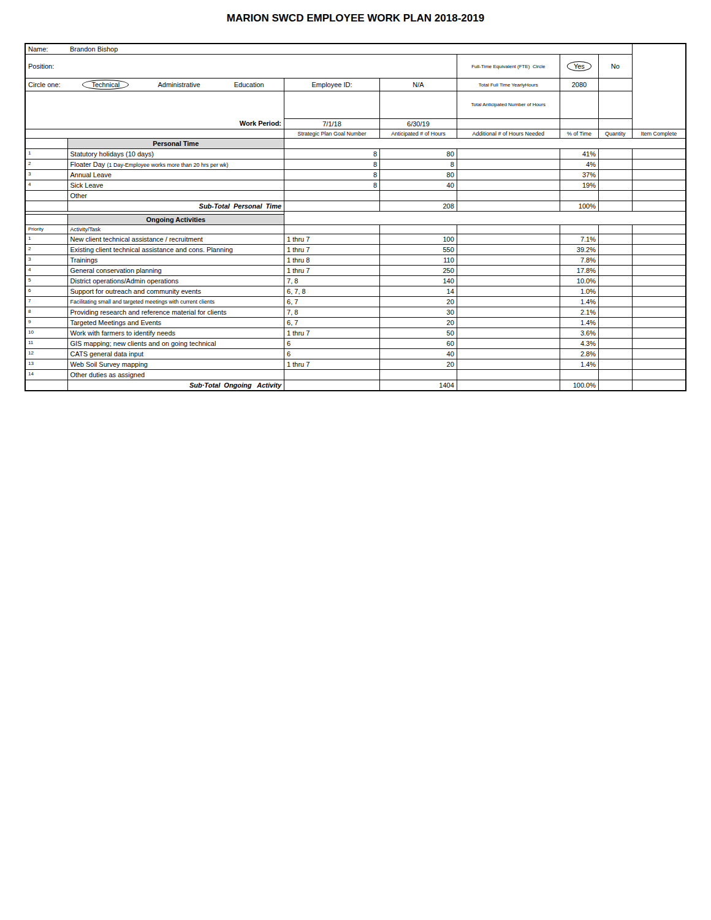MARION SWCD EMPLOYEE WORK PLAN 2018-2019
| Name: | Brandon Bishop | | | | | |
| Position: | | | | Full-Time Equivalent (FTE) Circle | Yes | No |
| Circle one: | Technical | Administrative | Education | Employee ID: | N/A | Total Full Time YearlyHours | 2080 | |
| | | | | Total Anticipated Number of Hours | | |
| | | Work Period: | 7/1/18 | 6/30/19 | | | |
| | | Strategic Plan Goal Number | Anticipated # of Hours | Additional # of Hours Needed | % of Time | Quantity | Item Complete |
| | Personal Time | | | | | | |
| 1 | Statutory holidays (10 days) | 8 | 80 | | 41% | | |
| 2 | Floater Day (1 Day-Employee works more than 20 hrs per wk) | 8 | 8 | | 4% | | |
| 3 | Annual Leave | 8 | 80 | | 37% | | |
| 4 | Sick Leave | 8 | 40 | | 19% | | |
| | Other | | | | | | |
| | Sub-Total Personal Time | | 208 | | 100% | | |
| | Ongoing Activities | | | | | | |
| Priority | Activity/Task | | | | | | |
| 1 | New client technical assistance / recruitment | 1 thru 7 | 100 | | 7.1% | | |
| 2 | Existing client technical assistance and cons. Planning | 1 thru 7 | 550 | | 39.2% | | |
| 3 | Trainings | 1 thru 8 | 110 | | 7.8% | | |
| 4 | General conservation planning | 1 thru 7 | 250 | | 17.8% | | |
| 5 | District operations/Admin operations | 7, 8 | 140 | | 10.0% | | |
| 6 | Support for outreach and community events | 6, 7, 8 | 14 | | 1.0% | | |
| 7 | Facilitating small and targeted meetings with current clients | 6, 7 | 20 | | 1.4% | | |
| 8 | Providing research and reference material for clients | 7, 8 | 30 | | 2.1% | | |
| 9 | Targeted Meetings and Events | 6, 7 | 20 | | 1.4% | | |
| 10 | Work with farmers to identify needs | 1 thru 7 | 50 | | 3.6% | | |
| 11 | GIS mapping; new clients and on going technical | 6 | 60 | | 4.3% | | |
| 12 | CATS general data input | 6 | 40 | | 2.8% | | |
| 13 | Web Soil Survey mapping | 1 thru 7 | 20 | | 1.4% | | |
| 14 | Other duties as assigned | | | | | | |
| | Sub·Total Ongoing Activity | | 1404 | | 100.0% | | |